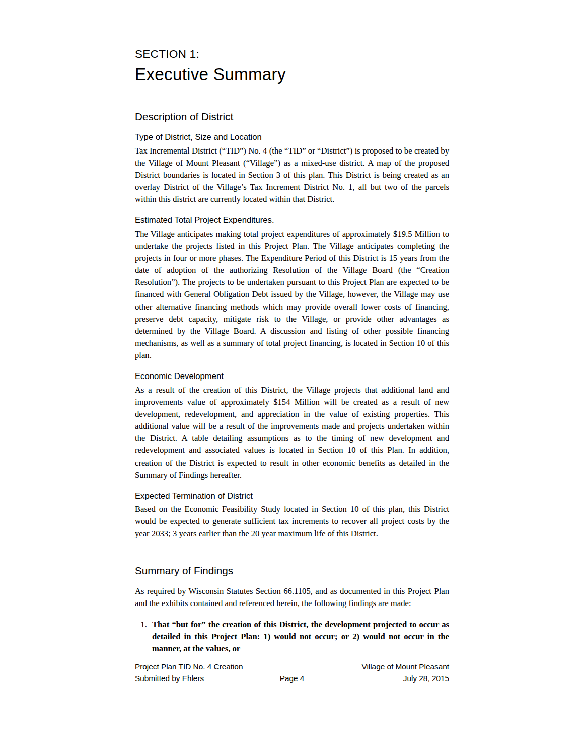SECTION 1:
Executive Summary
Description of District
Type of District, Size and Location
Tax Incremental District (“TID”) No. 4 (the “TID” or “District”) is proposed to be created by the Village of Mount Pleasant (“Village”) as a mixed-use district. A map of the proposed District boundaries is located in Section 3 of this plan. This District is being created as an overlay District of the Village’s Tax Increment District No. 1, all but two of the parcels within this district are currently located within that District.
Estimated Total Project Expenditures.
The Village anticipates making total project expenditures of approximately $19.5 Million to undertake the projects listed in this Project Plan. The Village anticipates completing the projects in four or more phases. The Expenditure Period of this District is 15 years from the date of adoption of the authorizing Resolution of the Village Board (the “Creation Resolution”). The projects to be undertaken pursuant to this Project Plan are expected to be financed with General Obligation Debt issued by the Village, however, the Village may use other alternative financing methods which may provide overall lower costs of financing, preserve debt capacity, mitigate risk to the Village, or provide other advantages as determined by the Village Board. A discussion and listing of other possible financing mechanisms, as well as a summary of total project financing, is located in Section 10 of this plan.
Economic Development
As a result of the creation of this District, the Village projects that additional land and improvements value of approximately $154 Million will be created as a result of new development, redevelopment, and appreciation in the value of existing properties. This additional value will be a result of the improvements made and projects undertaken within the District. A table detailing assumptions as to the timing of new development and redevelopment and associated values is located in Section 10 of this Plan. In addition, creation of the District is expected to result in other economic benefits as detailed in the Summary of Findings hereafter.
Expected Termination of District
Based on the Economic Feasibility Study located in Section 10 of this plan, this District would be expected to generate sufficient tax increments to recover all project costs by the year 2033; 3 years earlier than the 20 year maximum life of this District.
Summary of Findings
As required by Wisconsin Statutes Section 66.1105, and as documented in this Project Plan and the exhibits contained and referenced herein, the following findings are made:
That “but for” the creation of this District, the development projected to occur as detailed in this Project Plan: 1) would not occur; or 2) would not occur in the manner, at the values, or
Project Plan TID No. 4 Creation Submitted by Ehlers
Page 4
Village of Mount Pleasant July 28, 2015